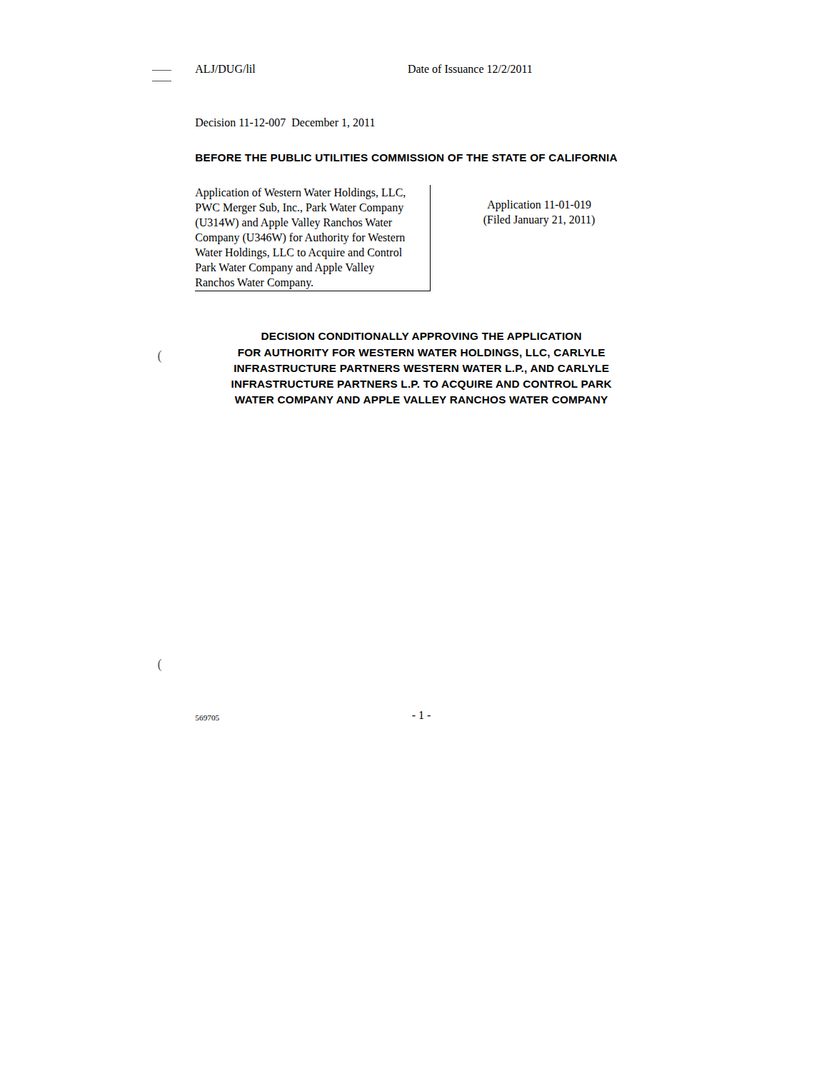(
(
ALJ/DUG/lil
Date of Issuance 12/2/2011
Decision 11-12-007 December 1, 2011
BEFORE THE PUBLIC UTILITIES COMMISSION OF THE STATE OF CALIFORNIA
| Application of Western Water Holdings, LLC, PWC Merger Sub, Inc., Park Water Company (U314W) and Apple Valley Ranchos Water Company (U346W) for Authority for Western Water Holdings, LLC to Acquire and Control Park Water Company and Apple Valley Ranchos Water Company. | Application 11-01-019 (Filed January 21, 2011) |
DECISION CONDITIONALLY APPROVING THE APPLICATION
FOR AUTHORITY FOR WESTERN WATER HOLDINGS, LLC, CARLYLE
INFRASTRUCTURE PARTNERS WESTERN WATER L.P., AND CARLYLE
INFRASTRUCTURE PARTNERS L.P. TO ACQUIRE AND CONTROL PARK
WATER COMPANY AND APPLE VALLEY RANCHOS WATER COMPANY
569705
- 1 -